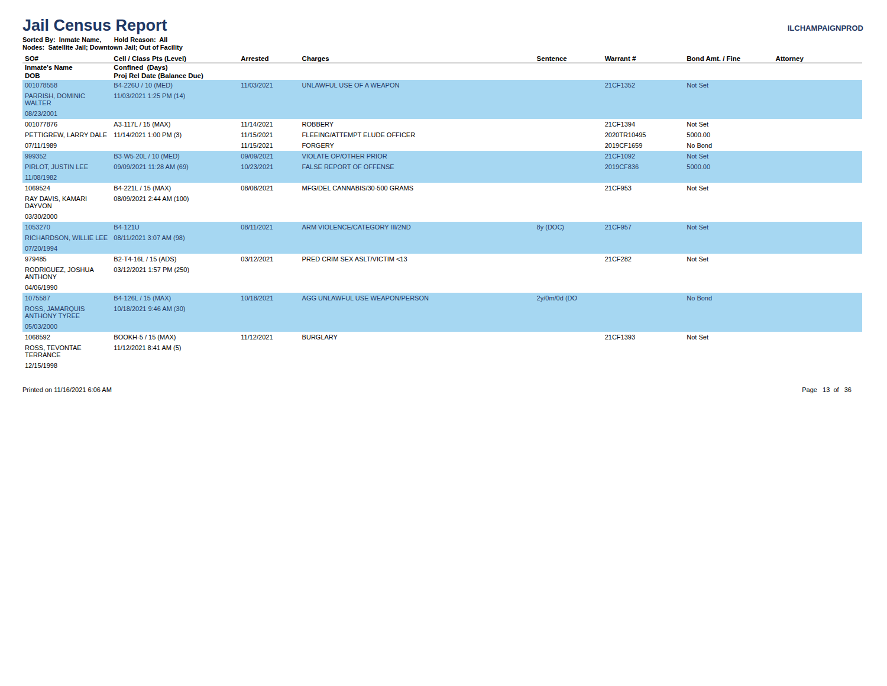ILCHAMPAIGNPROD
Jail Census Report
Sorted By: Inmate Name, Hold Reason: All
Nodes: Satellite Jail; Downtown Jail; Out of Facility
| SO# | Cell / Class Pts (Level) | Arrested | Charges | Sentence | Warrant # | Bond Amt. / Fine | Attorney |
| --- | --- | --- | --- | --- | --- | --- | --- |
| Inmate's Name | Confined (Days) | | | | | | |
| DOB | Proj Rel Date (Balance Due) | | | | | | |
| 001078558 | B4-226U / 10 (MED) | 11/03/2021 | UNLAWFUL USE OF A WEAPON | | 21CF1352 | Not Set | |
| PARRISH, DOMINIC WALTER | 11/03/2021 1:25 PM (14) | |
| 08/23/2001 | |
| 001077876 | A3-117L / 15 (MAX) | 11/14/2021 | ROBBERY | | 21CF1394 | Not Set | |
| PETTIGREW, LARRY DALE | 11/14/2021 1:00 PM (3) | 11/15/2021 | FLEEING/ATTEMPT ELUDE OFFICER | | 2020TR10495 | 5000.00 | |
| 07/11/1989 | | 11/15/2021 | FORGERY | | 2019CF1659 | No Bond | |
| 999352 | B3-W5-20L / 10 (MED) | 09/09/2021 | VIOLATE OP/OTHER PRIOR | | 21CF1092 | Not Set | |
| PIRLOT, JUSTIN LEE | 09/09/2021 11:28 AM (69) | 10/23/2021 | FALSE REPORT OF OFFENSE | | 2019CF836 | 5000.00 | |
| 11/08/1982 | |
| 1069524 | B4-221L / 15 (MAX) | 08/08/2021 | MFG/DEL CANNABIS/30-500 GRAMS | | 21CF953 | Not Set | |
| RAY DAVIS, KAMARI DAYVON | 08/09/2021 2:44 AM (100) | |
| 03/30/2000 | |
| 1053270 | B4-121U | 08/11/2021 | ARM VIOLENCE/CATEGORY III/2ND | 8y (DOC) | 21CF957 | Not Set | |
| RICHARDSON, WILLIE LEE | 08/11/2021 3:07 AM (98) | |
| 07/20/1994 | |
| 979485 | B2-T4-16L / 15 (ADS) | 03/12/2021 | PRED CRIM SEX ASLT/VICTIM <13 | | 21CF282 | Not Set | |
| RODRIGUEZ, JOSHUA ANTHONY | 03/12/2021 1:57 PM (250) | |
| 04/06/1990 | |
| 1075587 | B4-126L / 15 (MAX) | 10/18/2021 | AGG UNLAWFUL USE WEAPON/PERSON | 2y/0m/0d (DO | | No Bond | |
| ROSS, JAMARQUIS ANTHONY TYREE | 10/18/2021 9:46 AM (30) | |
| 05/03/2000 | |
| 1068592 | BOOKH-5 / 15 (MAX) | 11/12/2021 | BURGLARY | | 21CF1393 | Not Set | |
| ROSS, TEVONTAE TERRANCE | 11/12/2021 8:41 AM (5) | |
| 12/15/1998 | |
Printed on 11/16/2021 6:06 AM Page 13 of 36